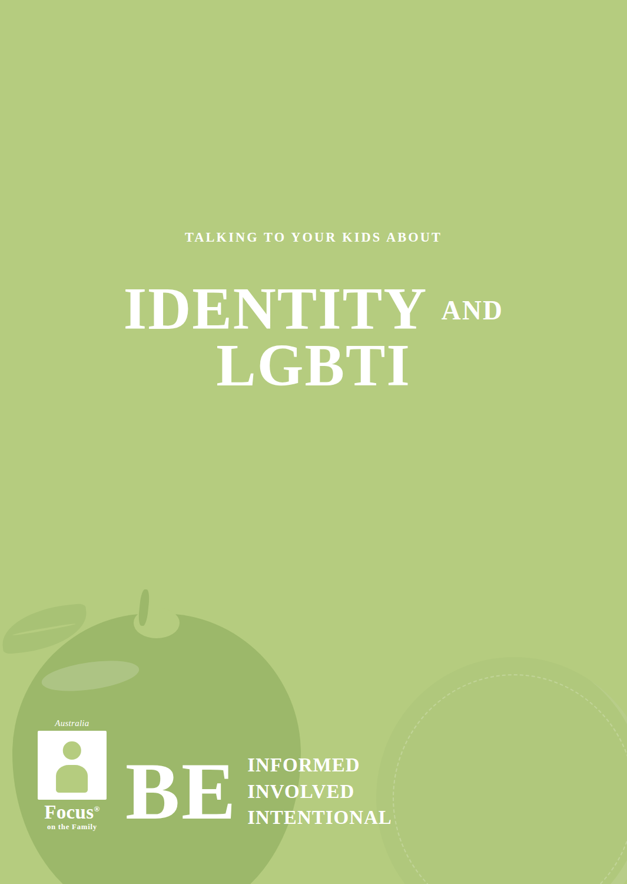Talking to Your Kids About
Identity and LGBTI
Australia
Focus® on the Family
BE
Informed
Involved
Intentional